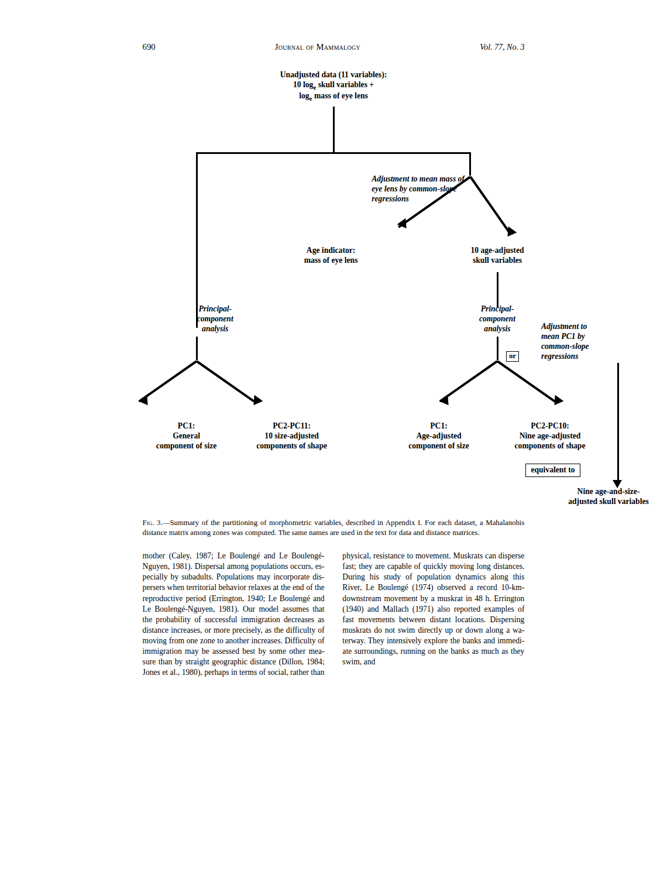690 Journal of Mammalogy Vol. 77, No. 3
Unadjusted data (11 variables):
10 loge skull variables +
loge mass of eye lens
Adjustment to mean mass of
eye lens by common-slope
regressions
Age indicator:
mass of eye lens
10 age-adjusted
skull variables
Principal-
component
analysis
Principal-
component
analysis
Adjustment to
mean PC1 by
common-slope
regressions
or
PC1:
General
component of size
PC2-PC11:
10 size-adjusted
components of shape
PC1:
Age-adjusted
component of size
PC2-PC10:
Nine age-adjusted
components of shape
equivalent to
Nine age-and-size-
adjusted skull variables
Fig. 3.—Summary of the partitioning of morphometric variables, described in Appendix I. For each dataset, a Mahalanobis distance matrix among zones was computed. The same names are used in the text for data and distance matrices.
mother (Caley, 1987; Le Boulengé and Le Boulengé-Nguyen, 1981). Dispersal among populations occurs, especially by subadults. Populations may incorporate dispersers when territorial behavior relaxes at the end of the reproductive period (Errington, 1940; Le Boulengé and Le Boulengé-Nguyen, 1981). Our model assumes that the probability of successful immigration decreases as distance increases, or more precisely, as the difficulty of moving from one zone to another increases. Difficulty of immigration may be assessed best by some other measure than by straight geographic distance (Dillon, 1984; Jones et al., 1980), perhaps in terms of social, rather than physical, resistance to movement. Muskrats can disperse fast; they are capable of quickly moving long distances. During his study of population dynamics along this River, Le Boulengé (1974) observed a record 10-km-downstream movement by a muskrat in 48 h. Errington (1940) and Mallach (1971) also reported examples of fast movements between distant locations. Dispersing muskrats do not swim directly up or down along a waterway. They intensively explore the banks and immediate surroundings, running on the banks as much as they swim, and